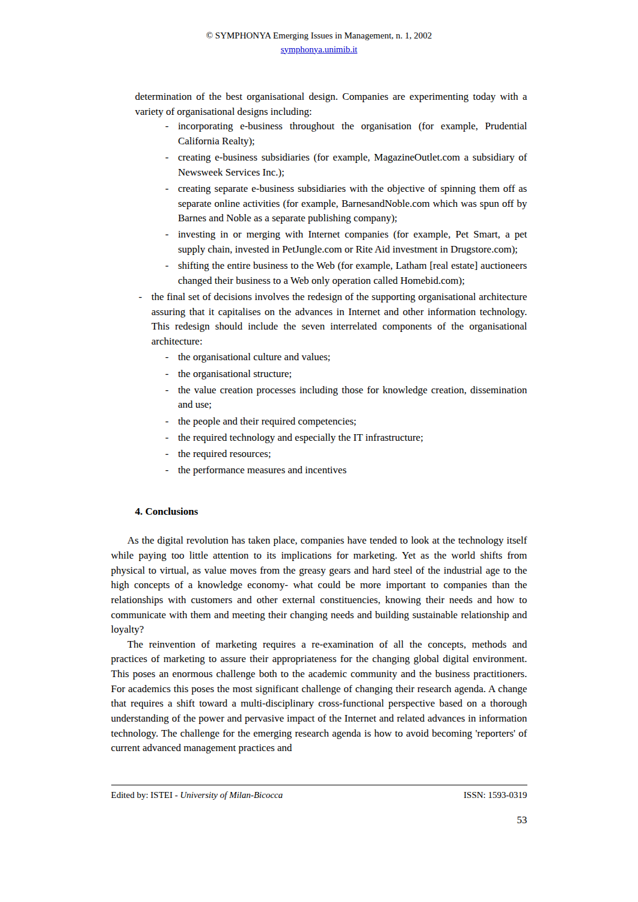© SYMPHONYA Emerging Issues in Management, n. 1, 2002 symphonya.unimib.it
determination of the best organisational design. Companies are experimenting today with a variety of organisational designs including:
incorporating e-business throughout the organisation (for example, Prudential California Realty);
creating e-business subsidiaries (for example, MagazineOutlet.com a subsidiary of Newsweek Services Inc.);
creating separate e-business subsidiaries with the objective of spinning them off as separate online activities (for example, BarnesandNoble.com which was spun off by Barnes and Noble as a separate publishing company);
investing in or merging with Internet companies (for example, Pet Smart, a pet supply chain, invested in PetJungle.com or Rite Aid investment in Drugstore.com);
shifting the entire business to the Web (for example, Latham [real estate] auctioneers changed their business to a Web only operation called Homebid.com);
the final set of decisions involves the redesign of the supporting organisational architecture assuring that it capitalises on the advances in Internet and other information technology. This redesign should include the seven interrelated components of the organisational architecture:
the organisational culture and values;
the organisational structure;
the value creation processes including those for knowledge creation, dissemination and use;
the people and their required competencies;
the required technology and especially the IT infrastructure;
the required resources;
the performance measures and incentives
4. Conclusions
As the digital revolution has taken place, companies have tended to look at the technology itself while paying too little attention to its implications for marketing. Yet as the world shifts from physical to virtual, as value moves from the greasy gears and hard steel of the industrial age to the high concepts of a knowledge economy- what could be more important to companies than the relationships with customers and other external constituencies, knowing their needs and how to communicate with them and meeting their changing needs and building sustainable relationship and loyalty?
The reinvention of marketing requires a re-examination of all the concepts, methods and practices of marketing to assure their appropriateness for the changing global digital environment. This poses an enormous challenge both to the academic community and the business practitioners. For academics this poses the most significant challenge of changing their research agenda. A change that requires a shift toward a multi-disciplinary cross-functional perspective based on a thorough understanding of the power and pervasive impact of the Internet and related advances in information technology. The challenge for the emerging research agenda is how to avoid becoming 'reporters' of current advanced management practices and
Edited by: ISTEI - University of Milan-Bicocca
ISSN: 1593-0319
53